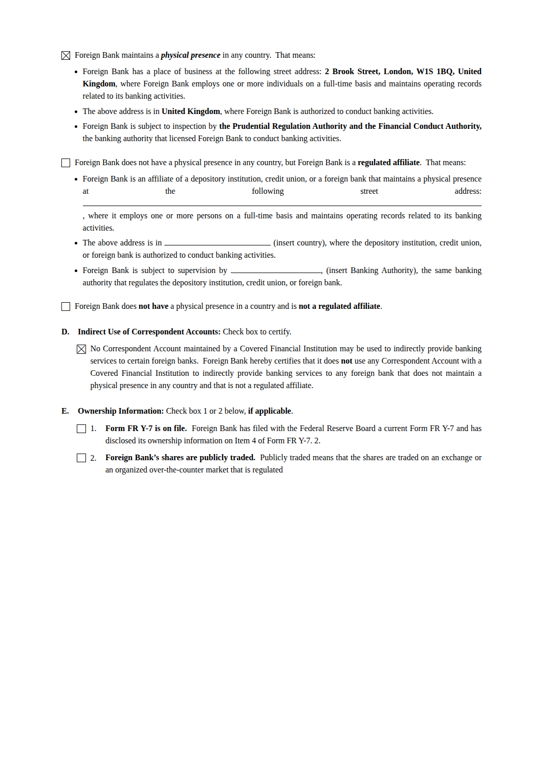Foreign Bank maintains a physical presence in any country. That means:
Foreign Bank has a place of business at the following street address: 2 Brook Street, London, W1S 1BQ, United Kingdom, where Foreign Bank employs one or more individuals on a full-time basis and maintains operating records related to its banking activities.
The above address is in United Kingdom, where Foreign Bank is authorized to conduct banking activities.
Foreign Bank is subject to inspection by the Prudential Regulation Authority and the Financial Conduct Authority, the banking authority that licensed Foreign Bank to conduct banking activities.
Foreign Bank does not have a physical presence in any country, but Foreign Bank is a regulated affiliate. That means:
Foreign Bank is an affiliate of a depository institution, credit union, or a foreign bank that maintains a physical presence at the following street address: , where it employs one or more persons on a full-time basis and maintains operating records related to its banking activities.
The above address is in (insert country), where the depository institution, credit union, or foreign bank is authorized to conduct banking activities.
Foreign Bank is subject to supervision by , (insert Banking Authority), the same banking authority that regulates the depository institution, credit union, or foreign bank.
Foreign Bank does not have a physical presence in a country and is not a regulated affiliate.
D. Indirect Use of Correspondent Accounts: Check box to certify.
No Correspondent Account maintained by a Covered Financial Institution may be used to indirectly provide banking services to certain foreign banks. Foreign Bank hereby certifies that it does not use any Correspondent Account with a Covered Financial Institution to indirectly provide banking services to any foreign bank that does not maintain a physical presence in any country and that is not a regulated affiliate.
E. Ownership Information: Check box 1 or 2 below, if applicable.
1. Form FR Y-7 is on file. Foreign Bank has filed with the Federal Reserve Board a current Form FR Y-7 and has disclosed its ownership information on Item 4 of Form FR Y-7. 2.
2. Foreign Bank’s shares are publicly traded. Publicly traded means that the shares are traded on an exchange or an organized over-the-counter market that is regulated